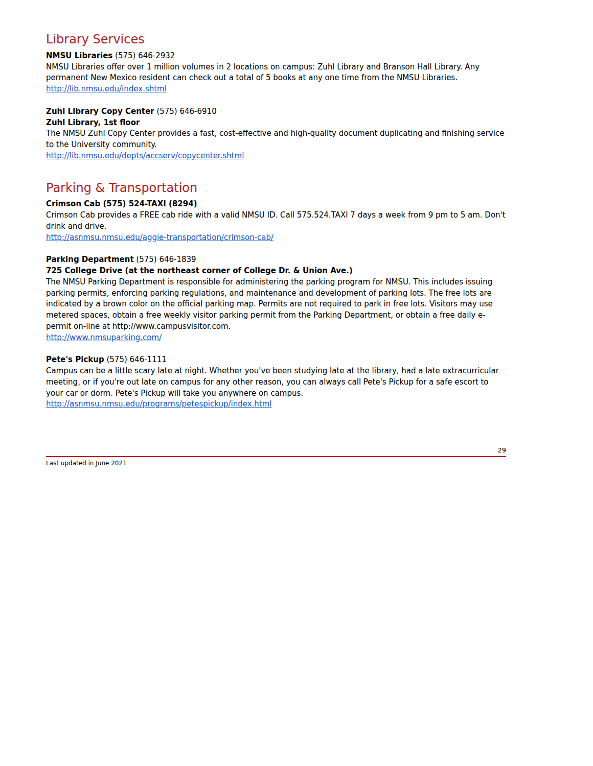Library Services
NMSU Libraries (575) 646-2932
NMSU Libraries offer over 1 million volumes in 2 locations on campus: Zuhl Library and Branson Hall Library. Any permanent New Mexico resident can check out a total of 5 books at any one time from the NMSU Libraries.
http://lib.nmsu.edu/index.shtml
Zuhl Library Copy Center (575) 646-6910
Zuhl Library, 1st floor
The NMSU Zuhl Copy Center provides a fast, cost-effective and high-quality document duplicating and finishing service to the University community.
http://lib.nmsu.edu/depts/accserv/copycenter.shtml
Parking & Transportation
Crimson Cab (575) 524-TAXI (8294)
Crimson Cab provides a FREE cab ride with a valid NMSU ID. Call 575.524.TAXI 7 days a week from 9 pm to 5 am. Don't drink and drive.
http://asnmsu.nmsu.edu/aggie-transportation/crimson-cab/
Parking Department (575) 646-1839
725 College Drive (at the northeast corner of College Dr. & Union Ave.)
The NMSU Parking Department is responsible for administering the parking program for NMSU. This includes issuing parking permits, enforcing parking regulations, and maintenance and development of parking lots. The free lots are indicated by a brown color on the official parking map. Permits are not required to park in free lots. Visitors may use metered spaces, obtain a free weekly visitor parking permit from the Parking Department, or obtain a free daily e-permit on-line at http://www.campusvisitor.com.
http://www.nmsuparking.com/
Pete's Pickup (575) 646-1111
Campus can be a little scary late at night. Whether you've been studying late at the library, had a late extracurricular meeting, or if you're out late on campus for any other reason, you can always call Pete's Pickup for a safe escort to your car or dorm. Pete's Pickup will take you anywhere on campus.
http://asnmsu.nmsu.edu/programs/petespickup/index.html
29 Last updated in June 2021